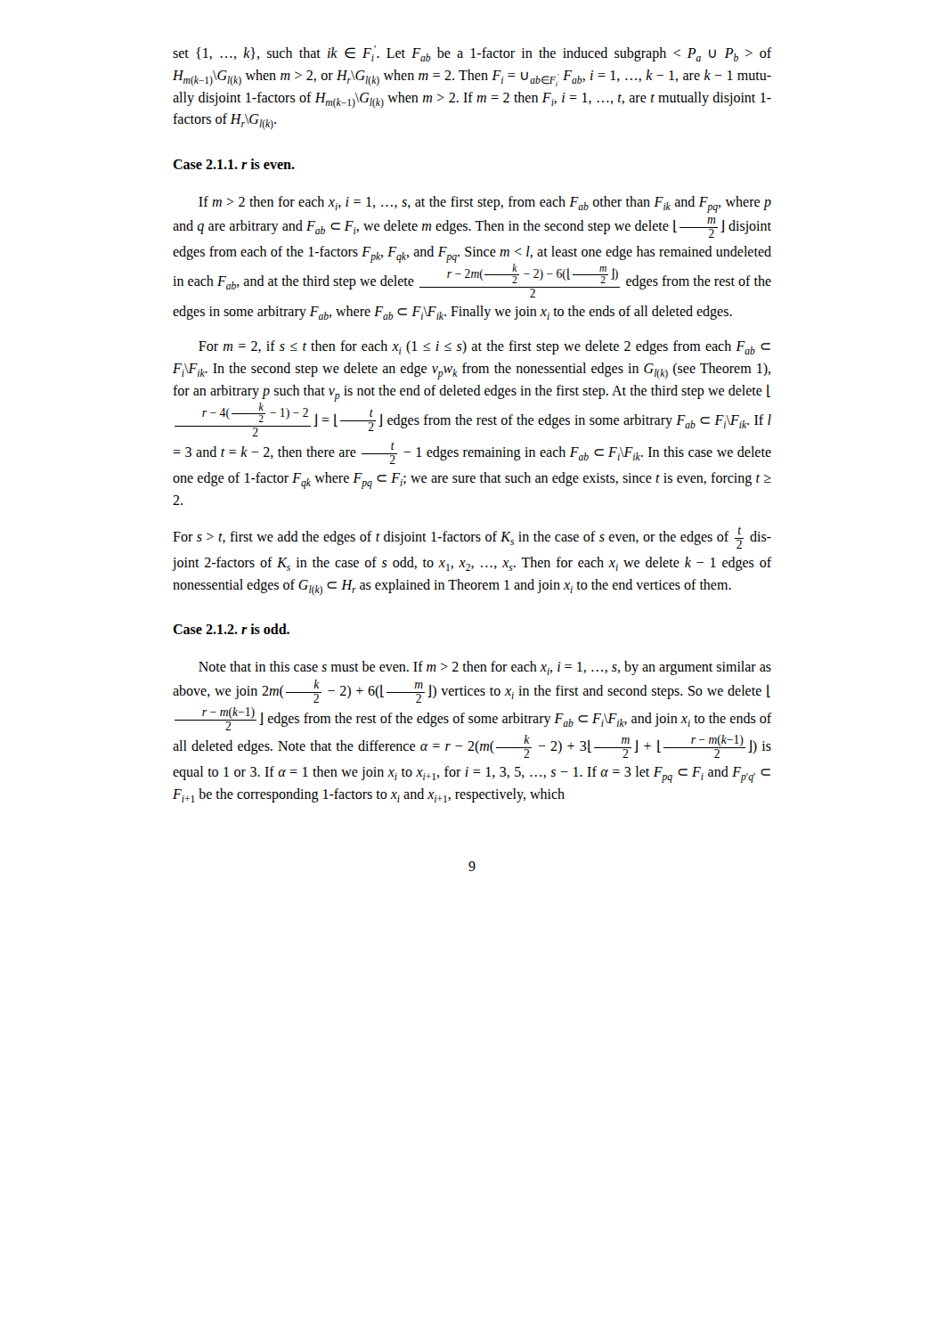set {1, …, k}, such that ik ∈ Fi′. Let Fab be a 1-factor in the induced subgraph < Pa ∪ Pb > of Hm(k−1)\Gl(k) when m > 2, or Hr\Gl(k) when m = 2. Then Fi = ∪ab∈Fi′ Fab, i = 1, …, k − 1, are k − 1 mutually disjoint 1-factors of Hm(k−1)\Gl(k) when m > 2. If m = 2 then Fi, i = 1, …, t, are t mutually disjoint 1-factors of Hr\Gl(k).
Case 2.1.1. r is even.
If m > 2 then for each xi, i = 1, …, s, at the first step, from each Fab other than Fik and Fpq, where p and q are arbitrary and Fab ⊂ Fi, we delete m edges. Then in the second step we delete ⌊m 2⌋ disjoint edges from each of the 1-factors Fpk, Fqk, and Fpq. Since m < l, at least one edge has remained undeleted in each Fab, and at the third step we delete r − 2m(k 2 − 2) − 6(⌊m 2⌋) 2 edges from the rest of the edges in some arbitrary Fab, where Fab ⊂ Fi\Fik. Finally we join xi to the ends of all deleted edges.
For m = 2, if s ≤ t then for each xi (1 ≤ i ≤ s) at the first step we delete 2 edges from each Fab ⊂ Fi\Fik. In the second step we delete an edge vpwk from the nonessential edges in Gl(k) (see Theorem 1), for an arbitrary p such that vp is not the end of deleted edges in the first step. At the third step we delete ⌊r − 4(k 2 − 1) − 22⌋ = ⌊t 2⌋ edges from the rest of the edges in some arbitrary Fab ⊂ Fi\Fik. If l = 3 and t = k − 2, then there are t 2 − 1 edges remaining in each Fab ⊂ Fi\Fik. In this case we delete one edge of 1-factor Fqk where Fpq ⊂ Fi; we are sure that such an edge exists, since t is even, forcing t ≥ 2.
For s > t, first we add the edges of t disjoint 1-factors of Ks in the case of s even, or the edges of t 2 disjoint 2-factors of Ks in the case of s odd, to x1, x2, …, xs. Then for each xi we delete k − 1 edges of nonessential edges of Gl(k) ⊂ Hr as explained in Theorem 1 and join xi to the end vertices of them.
Case 2.1.2. r is odd.
Note that in this case s must be even. If m > 2 then for each xi, i = 1, …, s, by an argument similar as above, we join 2m(k 2 − 2) + 6(⌊m 2⌋) vertices to xi in the first and second steps. So we delete ⌊r − m(k−1) 2⌋ edges from the rest of the edges of some arbitrary Fab ⊂ Fi\Fik, and join xi to the ends of all deleted edges. Note that the difference α = r − 2(m(k 2 − 2) + 3⌊m 2⌋ + ⌊r − m(k−1) 2⌋) is equal to 1 or 3. If α = 1 then we join xi to xi+1, for i = 1, 3, 5, …, s − 1. If α = 3 let Fpq ⊂ Fi and Fp′q′ ⊂ Fi+1 be the corresponding 1-factors to xi and xi+1, respectively, which
9